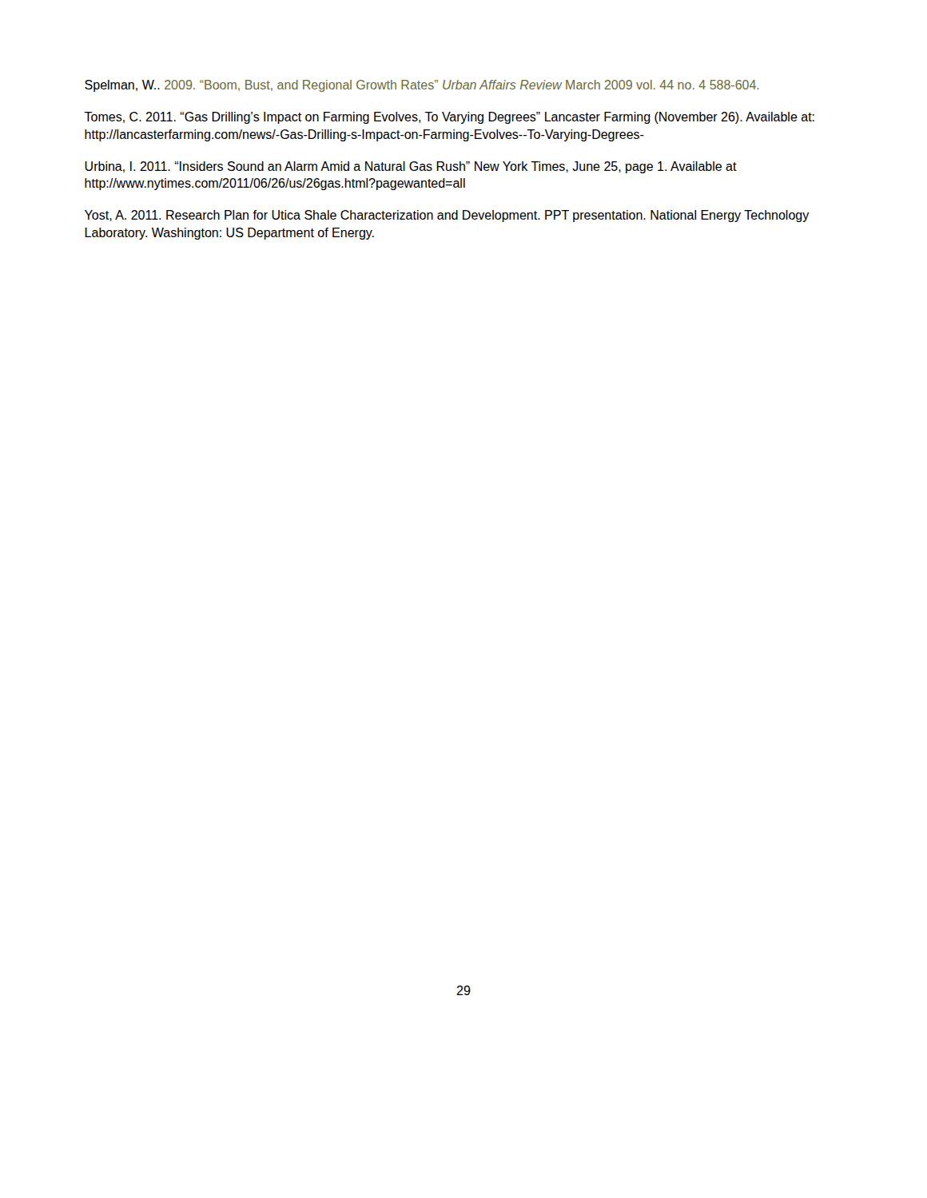Spelman, W.. 2009. “Boom, Bust, and Regional Growth Rates” Urban Affairs Review March 2009 vol. 44 no. 4 588-604.
Tomes, C. 2011. “Gas Drilling’s Impact on Farming Evolves, To Varying Degrees” Lancaster Farming (November 26). Available at: http://lancasterfarming.com/news/-Gas-Drilling-s-Impact-on-Farming-Evolves--To-Varying-Degrees-
Urbina, I. 2011. “Insiders Sound an Alarm Amid a Natural Gas Rush” New York Times, June 25, page 1. Available at http://www.nytimes.com/2011/06/26/us/26gas.html?pagewanted=all
Yost, A. 2011. Research Plan for Utica Shale Characterization and Development. PPT presentation. National Energy Technology Laboratory. Washington: US Department of Energy.
29